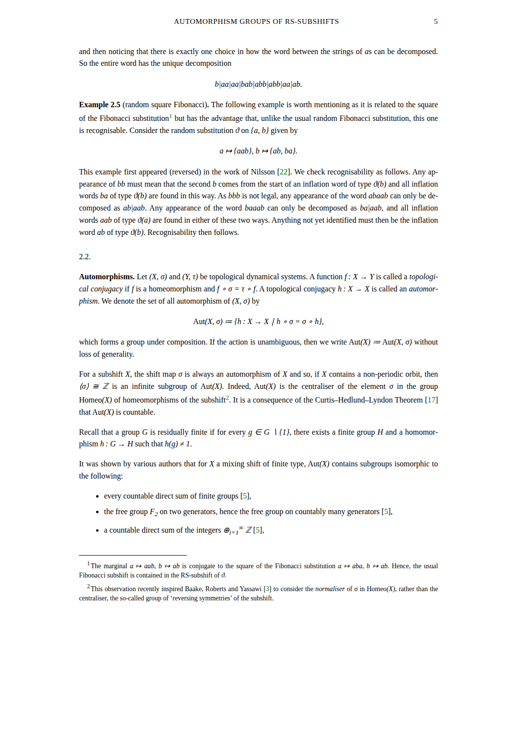AUTOMORPHISM GROUPS OF RS-SUBSHIFTS 5
and then noticing that there is exactly one choice in how the word between the strings of as can be decomposed. So the entire word has the unique decomposition
b|aa|aa|bab|abb|abb|aa|ab.
Example 2.5 (random square Fibonacci). The following example is worth mentioning as it is related to the square of the Fibonacci substitution1 but has the advantage that, unlike the usual random Fibonacci substitution, this one is recognisable. Consider the random substitution ϑ on {a, b} given by
a ↦ {aab}, b ↦ {ab, ba}.
This example first appeared (reversed) in the work of Nilsson [22]. We check recognisability as follows. Any appearance of bb must mean that the second b comes from the start of an inflation word of type ϑ(b) and all inflation words ba of type ϑ(b) are found in this way. As bbb is not legal, any appearance of the word abaab can only be decomposed as ab|aab. Any appearance of the word baaab can only be decomposed as ba|aab, and all inflation words aab of type ϑ(a) are found in either of these two ways. Anything not yet identified must then be the inflation word ab of type ϑ(b). Recognisability then follows.
2.2.
Automorphisms.
Let (X, σ) and (Y, τ) be topological dynamical systems. A function f : X → Y is called a topological conjugacy if f is a homeomorphism and f ∘ σ = τ ∘ f. A topological conjugacy h : X → X is called an automorphism. We denote the set of all automorphism of (X, σ) by
Aut(X, σ) ≔ {h : X → X ∣ h ∘ σ = σ ∘ h},
which forms a group under composition. If the action is unambiguous, then we write Aut(X) ≔ Aut(X, σ) without loss of generality.
For a subshift X, the shift map σ is always an automorphism of X and so, if X contains a non-periodic orbit, then ⟨σ⟩ ≅ ℤ is an infinite subgroup of Aut(X). Indeed, Aut(X) is the centraliser of the element σ in the group Homeo(X) of homeomorphisms of the subshift2. It is a consequence of the Curtis–Hedlund–Lyndon Theorem [17] that Aut(X) is countable.
Recall that a group G is residually finite if for every g ∈ G ∖ {1}, there exists a finite group H and a homomorphism h : G → H such that h(g) ≠ 1.
It was shown by various authors that for X a mixing shift of finite type, Aut(X) contains subgroups isomorphic to the following:
every countable direct sum of finite groups [5],
the free group F2 on two generators, hence the free group on countably many generators [5],
a countable direct sum of the integers ⊕i=1∞ ℤ [5],
1The marginal a ↦ aab, b ↦ ab is conjugate to the square of the Fibonacci substitution a ↦ aba, b ↦ ab. Hence, the usual Fibonacci subshift is contained in the RS-subshift of ϑ.
2This observation recently inspired Baake, Roberts and Yassawi [3] to consider the normaliser of σ in Homeo(X), rather than the centraliser, the so-called group of ‘reversing symmetries’ of the subshift.